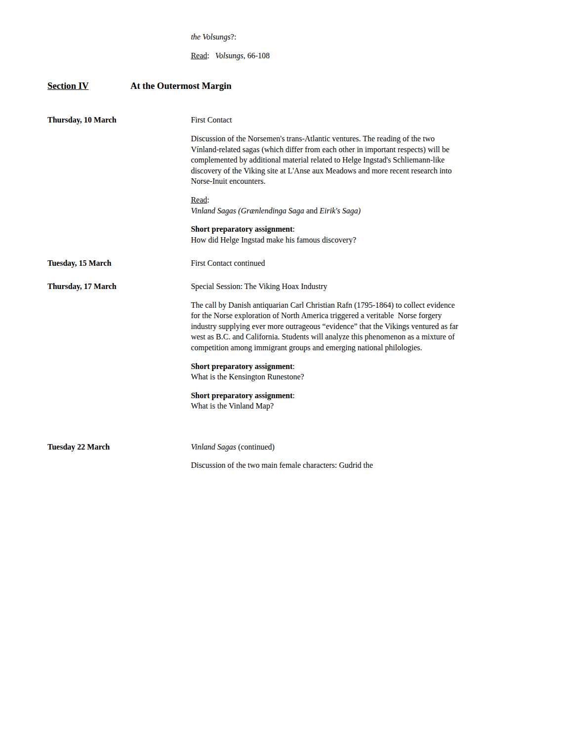the Volsungs?:
Read: Volsungs, 66-108
Section IV At the Outermost Margin
Thursday, 10 March
First Contact
Discussion of the Norsemen's trans-Atlantic ventures. The reading of the two Vínland-related sagas (which differ from each other in important respects) will be complemented by additional material related to Helge Ingstad's Schliemann-like discovery of the Viking site at L'Anse aux Meadows and more recent research into Norse-Inuit encounters.
Read:
Vinland Sagas (Grænlendinga Saga and Eirik's Saga)
Short preparatory assignment:
How did Helge Ingstad make his famous discovery?
Tuesday, 15 March
First Contact continued
Thursday, 17 March
Special Session: The Viking Hoax Industry
The call by Danish antiquarian Carl Christian Rafn (1795-1864) to collect evidence for the Norse exploration of North America triggered a veritable Norse forgery industry supplying ever more outrageous “evidence” that the Vikings ventured as far west as B.C. and California. Students will analyze this phenomenon as a mixture of competition among immigrant groups and emerging national philologies.
Short preparatory assignment:
What is the Kensington Runestone?
Short preparatory assignment:
What is the Vinland Map?
Tuesday 22 March
Vinland Sagas (continued)
Discussion of the two main female characters: Gudrid the